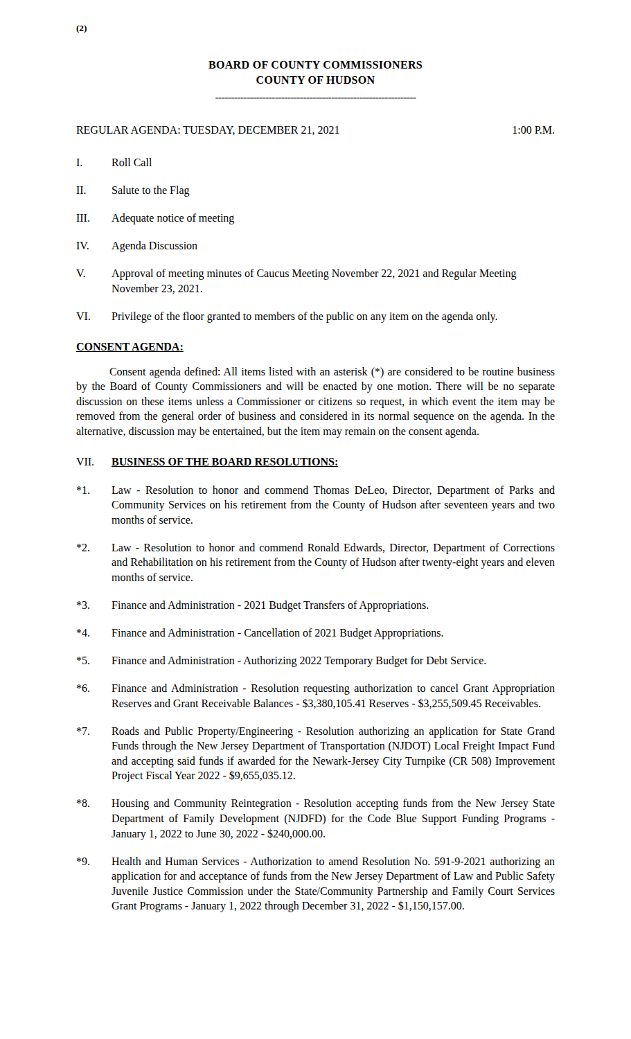(2)
BOARD OF COUNTY COMMISSIONERS
COUNTY OF HUDSON
----------------------------------------------------------------
Regular Agenda: Tuesday, December 21, 2021 1:00 P.M.
I. Roll Call
II. Salute to the Flag
III. Adequate notice of meeting
IV. Agenda Discussion
V. Approval of meeting minutes of Caucus Meeting November 22, 2021 and Regular Meeting November 23, 2021.
VI. Privilege of the floor granted to members of the public on any item on the agenda only.
CONSENT AGENDA:
Consent agenda defined: All items listed with an asterisk (*) are considered to be routine business by the Board of County Commissioners and will be enacted by one motion. There will be no separate discussion on these items unless a Commissioner or citizens so request, in which event the item may be removed from the general order of business and considered in its normal sequence on the agenda. In the alternative, discussion may be entertained, but the item may remain on the consent agenda.
VII. BUSINESS OF THE BOARD RESOLUTIONS:
*1. Law - Resolution to honor and commend Thomas DeLeo, Director, Department of Parks and Community Services on his retirement from the County of Hudson after seventeen years and two months of service.
*2. Law - Resolution to honor and commend Ronald Edwards, Director, Department of Corrections and Rehabilitation on his retirement from the County of Hudson after twenty-eight years and eleven months of service.
*3. Finance and Administration - 2021 Budget Transfers of Appropriations.
*4. Finance and Administration - Cancellation of 2021 Budget Appropriations.
*5. Finance and Administration - Authorizing 2022 Temporary Budget for Debt Service.
*6. Finance and Administration - Resolution requesting authorization to cancel Grant Appropriation Reserves and Grant Receivable Balances - $3,380,105.41 Reserves - $3,255,509.45 Receivables.
*7. Roads and Public Property/Engineering - Resolution authorizing an application for State Grand Funds through the New Jersey Department of Transportation (NJDOT) Local Freight Impact Fund and accepting said funds if awarded for the Newark-Jersey City Turnpike (CR 508) Improvement Project Fiscal Year 2022 - $9,655,035.12.
*8. Housing and Community Reintegration - Resolution accepting funds from the New Jersey State Department of Family Development (NJDFD) for the Code Blue Support Funding Programs - January 1, 2022 to June 30, 2022 - $240,000.00.
*9. Health and Human Services - Authorization to amend Resolution No. 591-9-2021 authorizing an application for and acceptance of funds from the New Jersey Department of Law and Public Safety Juvenile Justice Commission under the State/Community Partnership and Family Court Services Grant Programs - January 1, 2022 through December 31, 2022 - $1,150,157.00.